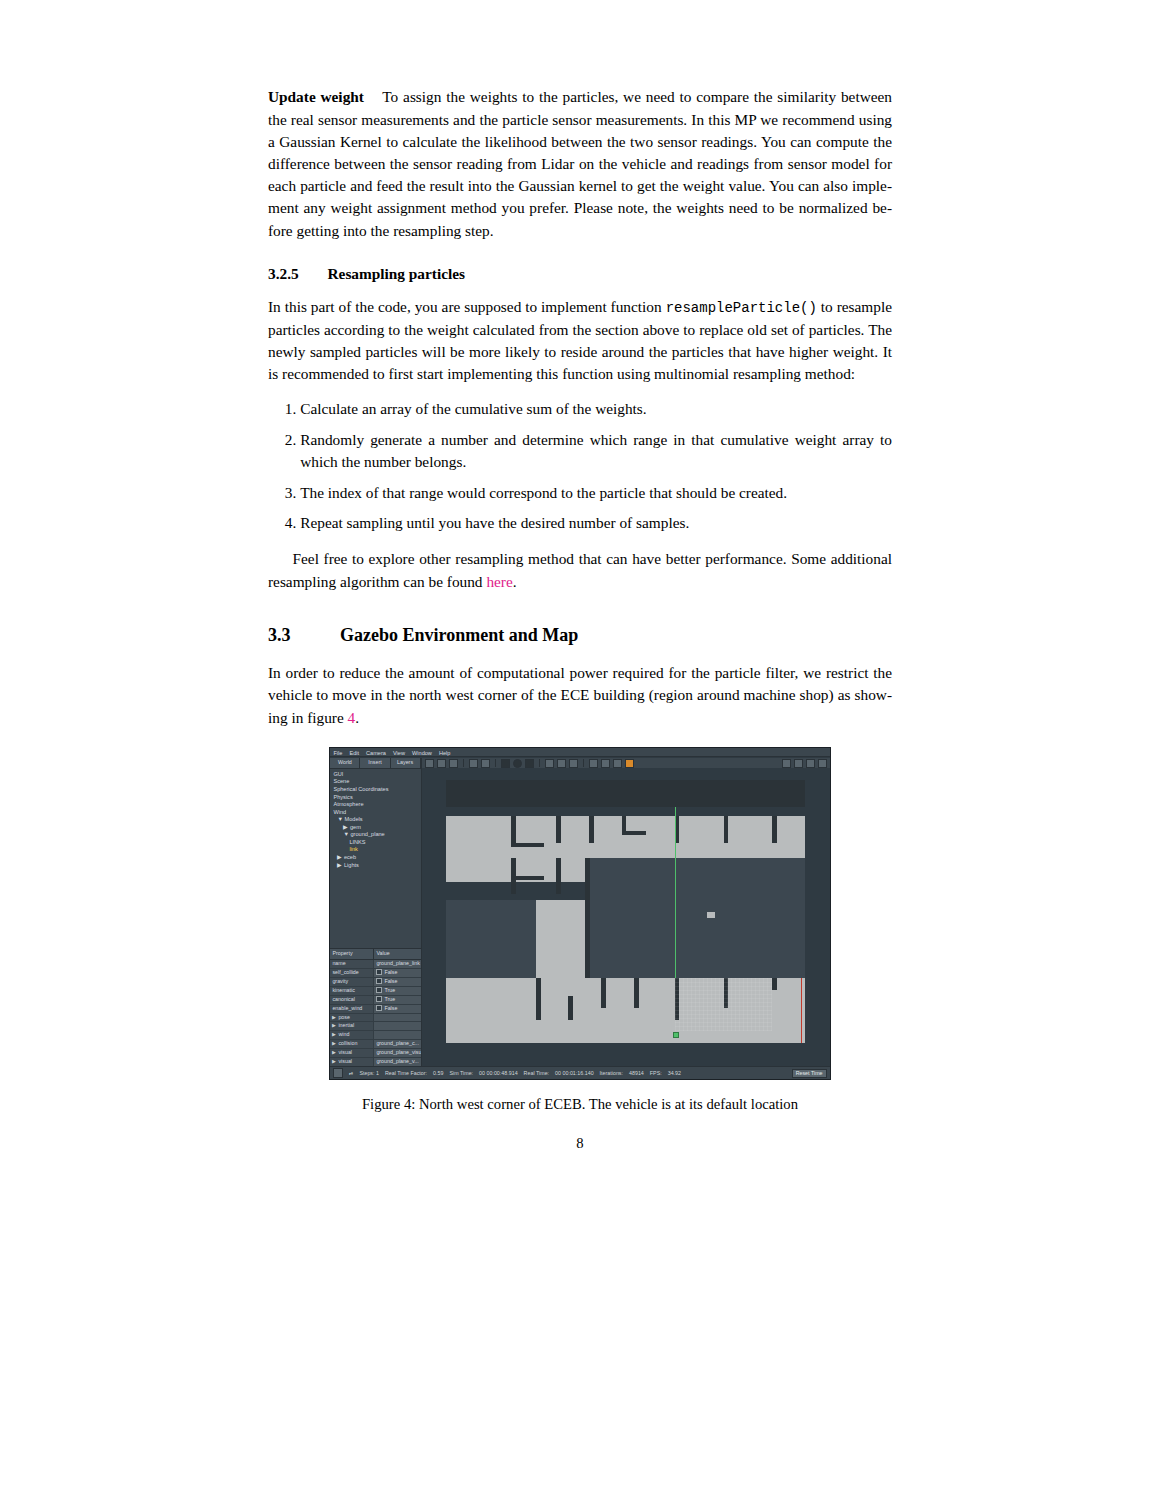Update weight To assign the weights to the particles, we need to compare the similarity between the real sensor measurements and the particle sensor measurements. In this MP we recommend using a Gaussian Kernel to calculate the likelihood between the two sensor readings. You can compute the difference between the sensor reading from Lidar on the vehicle and readings from sensor model for each particle and feed the result into the Gaussian kernel to get the weight value. You can also implement any weight assignment method you prefer. Please note, the weights need to be normalized before getting into the resampling step.
3.2.5 Resampling particles
In this part of the code, you are supposed to implement function resampleParticle() to resample particles according to the weight calculated from the section above to replace old set of particles. The newly sampled particles will be more likely to reside around the particles that have higher weight. It is recommended to first start implementing this function using multinomial resampling method:
Calculate an array of the cumulative sum of the weights.
Randomly generate a number and determine which range in that cumulative weight array to which the number belongs.
The index of that range would correspond to the particle that should be created.
Repeat sampling until you have the desired number of samples.
Feel free to explore other resampling method that can have better performance. Some additional resampling algorithm can be found here.
3.3 Gazebo Environment and Map
In order to reduce the amount of computational power required for the particle filter, we restrict the vehicle to move in the north west corner of the ECE building (region around machine shop) as showing in figure 4.
File Edit Camera View Window Help
World
Insert
Layers
GUI
Scene
Spherical Coordinates
Physics
Atmosphere
Wind
▼ Models
▶ gem
▼ ground_plane
LINKS
link
▶ eceb
▶ Lights
Property
Value
name
ground_plane_link
self_collide
False
gravity
False
kinematic
True
canonical
True
enable_wind
False
pose
inertial
wind
collision
ground_plane_c...
visual
ground_plane_visual
visual
ground_plane_v...
⏯ Steps: 1 Real Time Factor: 0.59 Sim Time: 00 00:00:48.914 Real Time: 00 00:01:16.140 Iterations: 48914 FPS: 34.92 Reset Time
Figure 4: North west corner of ECEB. The vehicle is at its default location
8